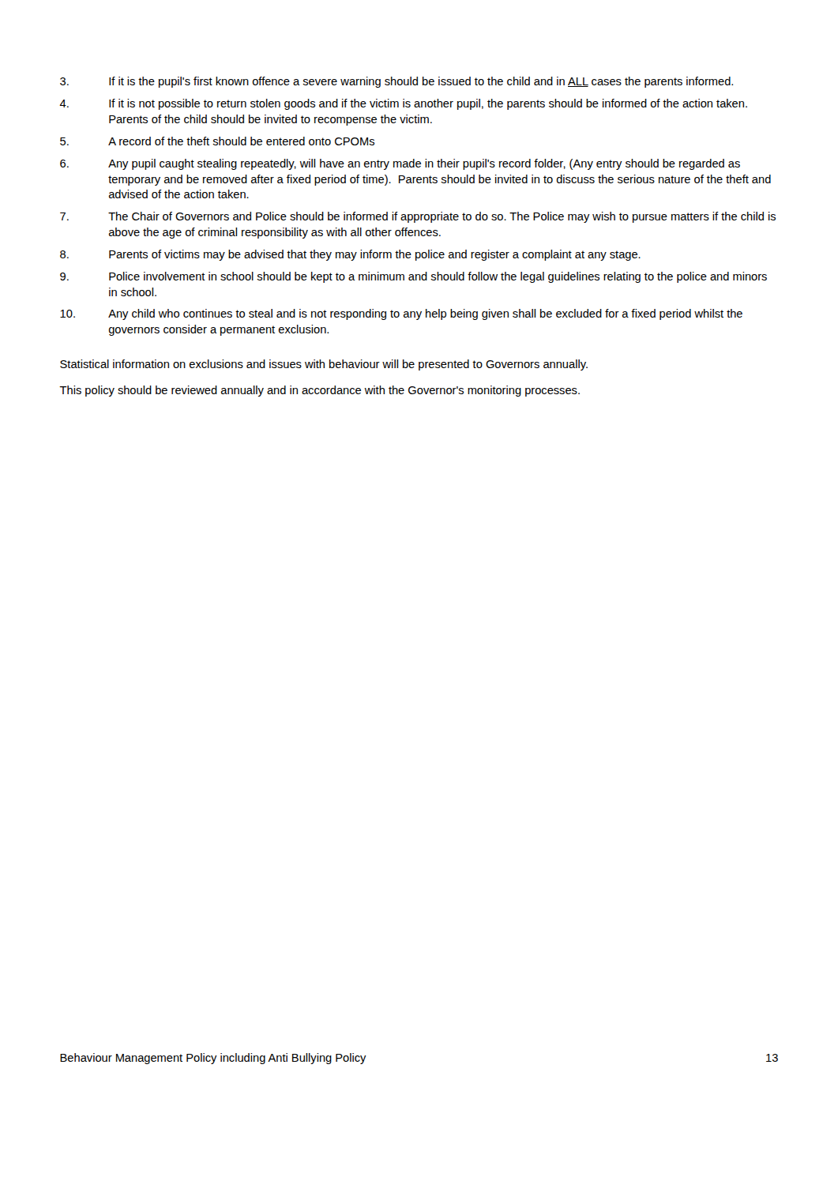3. If it is the pupil's first known offence a severe warning should be issued to the child and in ALL cases the parents informed.
4. If it is not possible to return stolen goods and if the victim is another pupil, the parents should be informed of the action taken. Parents of the child should be invited to recompense the victim.
5. A record of the theft should be entered onto CPOMs
6. Any pupil caught stealing repeatedly, will have an entry made in their pupil's record folder, (Any entry should be regarded as temporary and be removed after a fixed period of time). Parents should be invited in to discuss the serious nature of the theft and advised of the action taken.
7. The Chair of Governors and Police should be informed if appropriate to do so. The Police may wish to pursue matters if the child is above the age of criminal responsibility as with all other offences.
8. Parents of victims may be advised that they may inform the police and register a complaint at any stage.
9. Police involvement in school should be kept to a minimum and should follow the legal guidelines relating to the police and minors in school.
10. Any child who continues to steal and is not responding to any help being given shall be excluded for a fixed period whilst the governors consider a permanent exclusion.
Statistical information on exclusions and issues with behaviour will be presented to Governors annually.
This policy should be reviewed annually and in accordance with the Governor's monitoring processes.
Behaviour Management Policy including Anti Bullying Policy 13